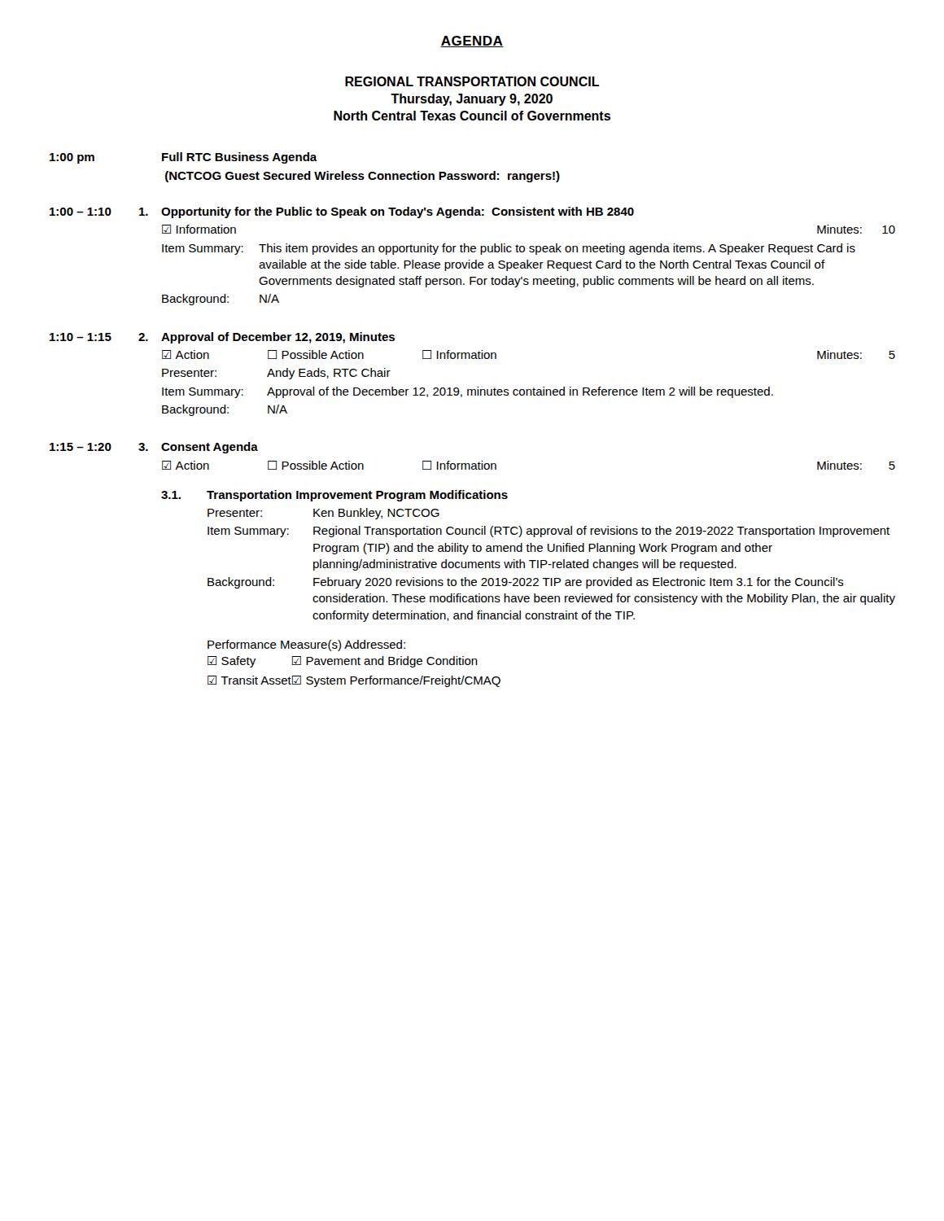AGENDA
REGIONAL TRANSPORTATION COUNCIL
Thursday, January 9, 2020
North Central Texas Council of Governments
| 1:00 pm | | Full RTC Business Agenda (NCTCOG Guest Secured Wireless Connection Password: rangers!) |
| 1:00 – 1:10 | 1. | Opportunity for the Public to Speak on Today's Agenda: Consistent with HB 2840 / ☑ Information / Minutes: / 10 / / Item Summary: / This item provides an opportunity for the public to speak on meeting agenda items. A Speaker Request Card is available at the side table. Please provide a Speaker Request Card to the North Central Texas Council of Governments designated staff person. For today's meeting, public comments will be heard on all items. / / Background: / N/A / |
| 1:10 – 1:15 | 2. | Approval of December 12, 2019, Minutes / ☑ Action / ☐ Possible Action / ☐ Information / Minutes: / 5 / / Presenter: / Andy Eads, RTC Chair / / Item Summary: / Approval of the December 12, 2019, minutes contained in Reference Item 2 will be requested. / / Background: / N/A / |
| 1:15 – 1:20 | 3. | Consent Agenda / ☑ Action / ☐ Possible Action / ☐ Information / Minutes: / 5 / 3.1. Transportation Improvement Program Modifications / Presenter: / Ken Bunkley, NCTCOG / / Item Summary: / Regional Transportation Council (RTC) approval of revisions to the 2019-2022 Transportation Improvement Program (TIP) and the ability to amend the Unified Planning Work Program and other planning/administrative documents with TIP-related changes will be requested. / / Background: / February 2020 revisions to the 2019-2022 TIP are provided as Electronic Item 3.1 for the Council’s consideration. These modifications have been reviewed for consistency with the Mobility Plan, the air quality conformity determination, and financial constraint of the TIP. / Performance Measure(s) Addressed: / ☑ Safety / ☑ Pavement and Bridge Condition / / ☑ Transit Asset / ☑ System Performance/Freight/CMAQ / |